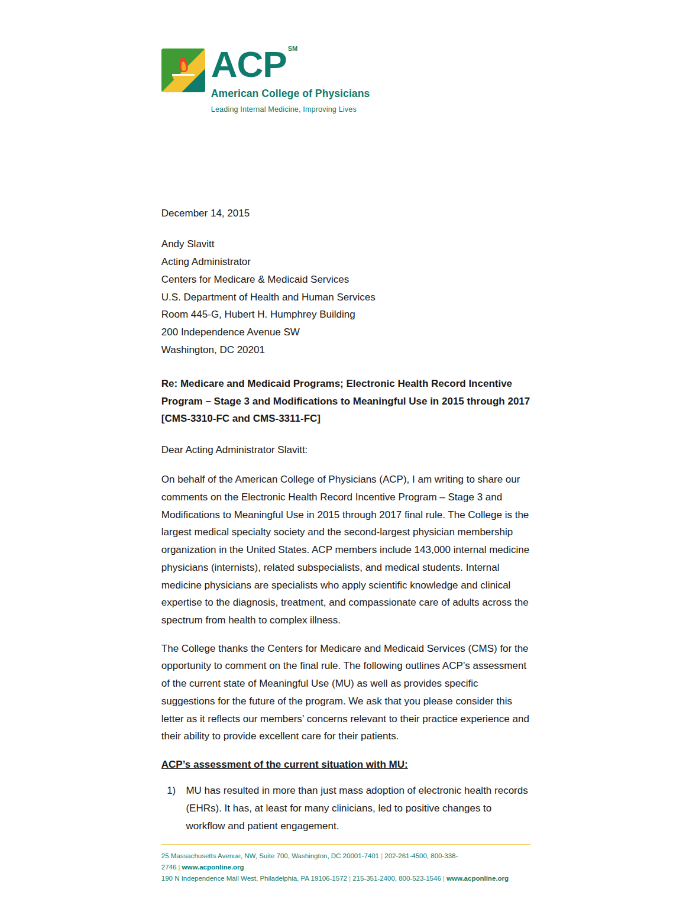ACPSM
American College of Physicians
Leading Internal Medicine, Improving Lives
December 14, 2015
Andy Slavitt
Acting Administrator
Centers for Medicare & Medicaid Services
U.S. Department of Health and Human Services
Room 445-G, Hubert H. Humphrey Building
200 Independence Avenue SW
Washington, DC 20201
Re: Medicare and Medicaid Programs; Electronic Health Record Incentive Program – Stage 3 and Modifications to Meaningful Use in 2015 through 2017 [CMS-3310-FC and CMS-3311-FC]
Dear Acting Administrator Slavitt:
On behalf of the American College of Physicians (ACP), I am writing to share our comments on the Electronic Health Record Incentive Program – Stage 3 and Modifications to Meaningful Use in 2015 through 2017 final rule. The College is the largest medical specialty society and the second-largest physician membership organization in the United States. ACP members include 143,000 internal medicine physicians (internists), related subspecialists, and medical students. Internal medicine physicians are specialists who apply scientific knowledge and clinical expertise to the diagnosis, treatment, and compassionate care of adults across the spectrum from health to complex illness.
The College thanks the Centers for Medicare and Medicaid Services (CMS) for the opportunity to comment on the final rule. The following outlines ACP’s assessment of the current state of Meaningful Use (MU) as well as provides specific suggestions for the future of the program. We ask that you please consider this letter as it reflects our members’ concerns relevant to their practice experience and their ability to provide excellent care for their patients.
ACP’s assessment of the current situation with MU:
MU has resulted in more than just mass adoption of electronic health records (EHRs). It has, at least for many clinicians, led to positive changes to workflow and patient engagement.
25 Massachusetts Avenue, NW, Suite 700, Washington, DC 20001-7401|202-261-4500, 800-338-2746|www.acponline.org
190 N Independence Mall West, Philadelphia, PA 19106-1572|215-351-2400, 800-523-1546|www.acponline.org